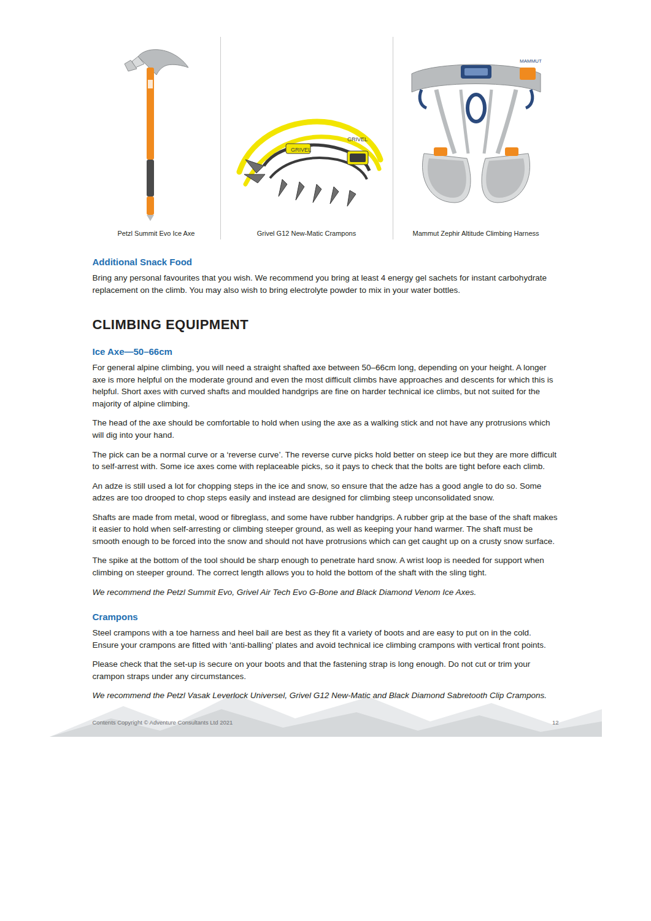Petzl Summit Evo Ice Axe
GRIVEL GRIVEL
Grivel G12 New-Matic Crampons
MAMMUT
Mammut Zephir Altitude Climbing Harness
Additional Snack Food
Bring any personal favourites that you wish. We recommend you bring at least 4 energy gel sachets for instant carbohydrate replacement on the climb. You may also wish to bring electrolyte powder to mix in your water bottles.
CLIMBING EQUIPMENT
Ice Axe—50–66cm
For general alpine climbing, you will need a straight shafted axe between 50–66cm long, depending on your height. A longer axe is more helpful on the moderate ground and even the most difficult climbs have approaches and descents for which this is helpful. Short axes with curved shafts and moulded handgrips are fine on harder technical ice climbs, but not suited for the majority of alpine climbing.
The head of the axe should be comfortable to hold when using the axe as a walking stick and not have any protrusions which will dig into your hand.
The pick can be a normal curve or a ‘reverse curve’. The reverse curve picks hold better on steep ice but they are more difficult to self-arrest with. Some ice axes come with replaceable picks, so it pays to check that the bolts are tight before each climb.
An adze is still used a lot for chopping steps in the ice and snow, so ensure that the adze has a good angle to do so. Some adzes are too drooped to chop steps easily and instead are designed for climbing steep unconsolidated snow.
Shafts are made from metal, wood or fibreglass, and some have rubber handgrips. A rubber grip at the base of the shaft makes it easier to hold when self-arresting or climbing steeper ground, as well as keeping your hand warmer. The shaft must be smooth enough to be forced into the snow and should not have protrusions which can get caught up on a crusty snow surface.
The spike at the bottom of the tool should be sharp enough to penetrate hard snow. A wrist loop is needed for support when climbing on steeper ground. The correct length allows you to hold the bottom of the shaft with the sling tight.
We recommend the Petzl Summit Evo, Grivel Air Tech Evo G-Bone and Black Diamond Venom Ice Axes.
Crampons
Steel crampons with a toe harness and heel bail are best as they fit a variety of boots and are easy to put on in the cold. Ensure your crampons are fitted with ‘anti-balling’ plates and avoid technical ice climbing crampons with vertical front points.
Please check that the set-up is secure on your boots and that the fastening strap is long enough. Do not cut or trim your crampon straps under any circumstances.
We recommend the Petzl Vasak Leverlock Universel, Grivel G12 New-Matic and Black Diamond Sabretooth Clip Crampons.
Contents Copyright © Adventure Consultants Ltd 2021 12